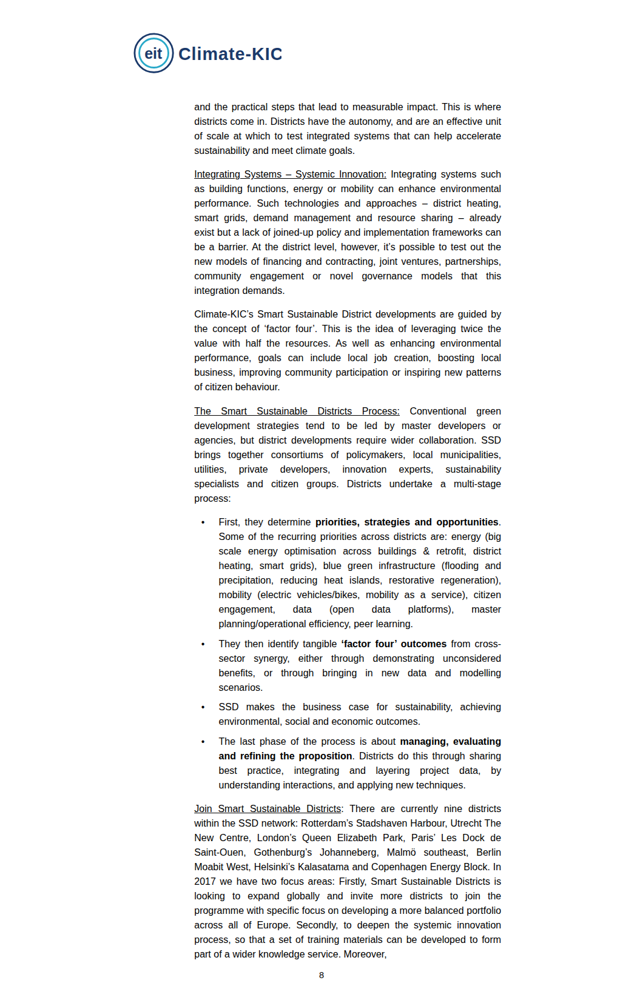eit Climate-KIC
and the practical steps that lead to measurable impact. This is where districts come in. Districts have the autonomy, and are an effective unit of scale at which to test integrated systems that can help accelerate sustainability and meet climate goals.
Integrating Systems – Systemic Innovation: Integrating systems such as building functions, energy or mobility can enhance environmental performance. Such technologies and approaches – district heating, smart grids, demand management and resource sharing – already exist but a lack of joined-up policy and implementation frameworks can be a barrier. At the district level, however, it’s possible to test out the new models of financing and contracting, joint ventures, partnerships, community engagement or novel governance models that this integration demands.
Climate-KIC’s Smart Sustainable District developments are guided by the concept of ‘factor four’. This is the idea of leveraging twice the value with half the resources. As well as enhancing environmental performance, goals can include local job creation, boosting local business, improving community participation or inspiring new patterns of citizen behaviour.
The Smart Sustainable Districts Process: Conventional green development strategies tend to be led by master developers or agencies, but district developments require wider collaboration. SSD brings together consortiums of policymakers, local municipalities, utilities, private developers, innovation experts, sustainability specialists and citizen groups. Districts undertake a multi-stage process:
First, they determine priorities, strategies and opportunities. Some of the recurring priorities across districts are: energy (big scale energy optimisation across buildings & retrofit, district heating, smart grids), blue green infrastructure (flooding and precipitation, reducing heat islands, restorative regeneration), mobility (electric vehicles/bikes, mobility as a service), citizen engagement, data (open data platforms), master planning/operational efficiency, peer learning.
They then identify tangible ‘factor four’ outcomes from cross-sector synergy, either through demonstrating unconsidered benefits, or through bringing in new data and modelling scenarios.
SSD makes the business case for sustainability, achieving environmental, social and economic outcomes.
The last phase of the process is about managing, evaluating and refining the proposition. Districts do this through sharing best practice, integrating and layering project data, by understanding interactions, and applying new techniques.
Join Smart Sustainable Districts: There are currently nine districts within the SSD network: Rotterdam’s Stadshaven Harbour, Utrecht The New Centre, London’s Queen Elizabeth Park, Paris’ Les Dock de Saint-Ouen, Gothenburg’s Johanneberg, Malmö southeast, Berlin Moabit West, Helsinki’s Kalasatama and Copenhagen Energy Block. In 2017 we have two focus areas: Firstly, Smart Sustainable Districts is looking to expand globally and invite more districts to join the programme with specific focus on developing a more balanced portfolio across all of Europe. Secondly, to deepen the systemic innovation process, so that a set of training materials can be developed to form part of a wider knowledge service. Moreover,
8